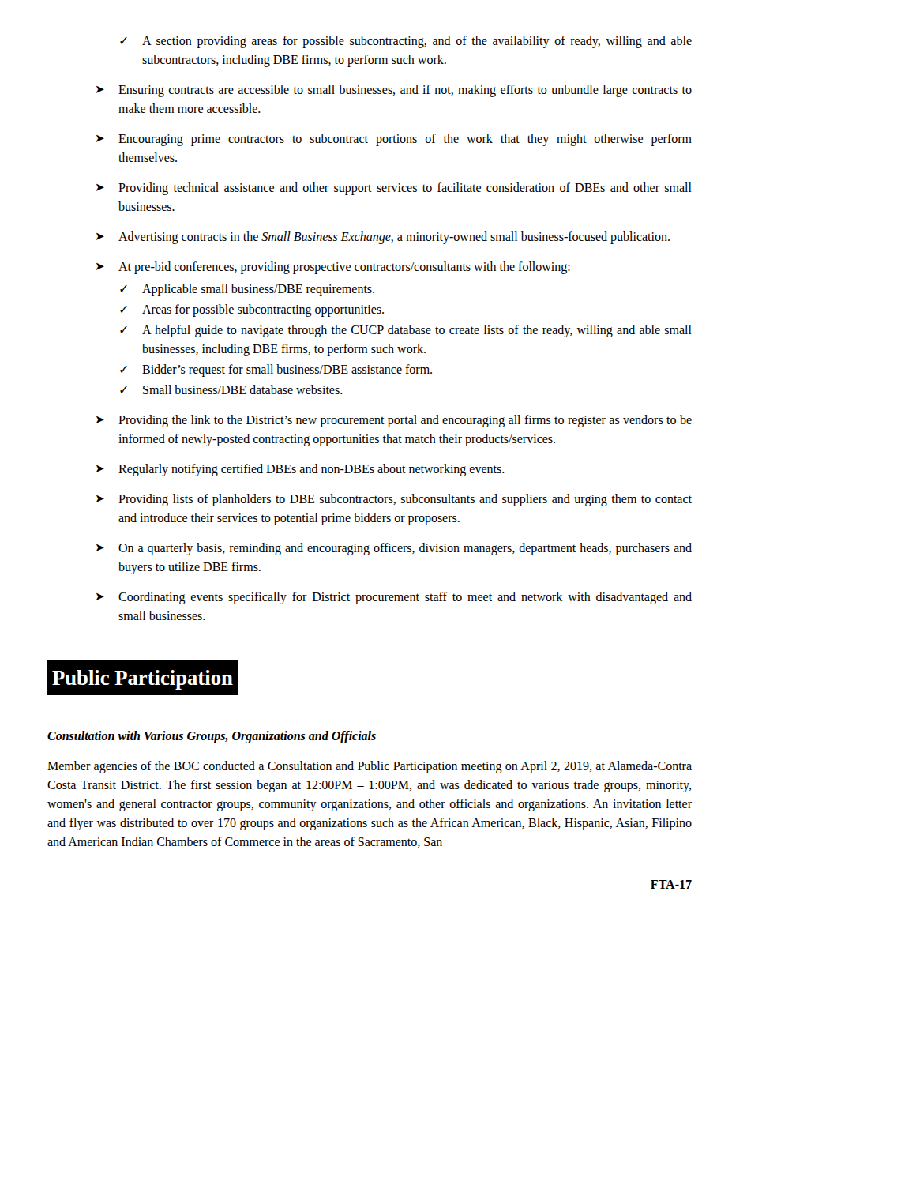A section providing areas for possible subcontracting, and of the availability of ready, willing and able subcontractors, including DBE firms, to perform such work.
Ensuring contracts are accessible to small businesses, and if not, making efforts to unbundle large contracts to make them more accessible.
Encouraging prime contractors to subcontract portions of the work that they might otherwise perform themselves.
Providing technical assistance and other support services to facilitate consideration of DBEs and other small businesses.
Advertising contracts in the Small Business Exchange, a minority-owned small business-focused publication.
At pre-bid conferences, providing prospective contractors/consultants with the following:
Applicable small business/DBE requirements.
Areas for possible subcontracting opportunities.
A helpful guide to navigate through the CUCP database to create lists of the ready, willing and able small businesses, including DBE firms, to perform such work.
Bidder’s request for small business/DBE assistance form.
Small business/DBE database websites.
Providing the link to the District’s new procurement portal and encouraging all firms to register as vendors to be informed of newly-posted contracting opportunities that match their products/services.
Regularly notifying certified DBEs and non-DBEs about networking events.
Providing lists of planholders to DBE subcontractors, subconsultants and suppliers and urging them to contact and introduce their services to potential prime bidders or proposers.
On a quarterly basis, reminding and encouraging officers, division managers, department heads, purchasers and buyers to utilize DBE firms.
Coordinating events specifically for District procurement staff to meet and network with disadvantaged and small businesses.
Public Participation
Consultation with Various Groups, Organizations and Officials
Member agencies of the BOC conducted a Consultation and Public Participation meeting on April 2, 2019, at Alameda-Contra Costa Transit District. The first session began at 12:00PM – 1:00PM, and was dedicated to various trade groups, minority, women's and general contractor groups, community organizations, and other officials and organizations. An invitation letter and flyer was distributed to over 170 groups and organizations such as the African American, Black, Hispanic, Asian, Filipino and American Indian Chambers of Commerce in the areas of Sacramento, San
FTA-17